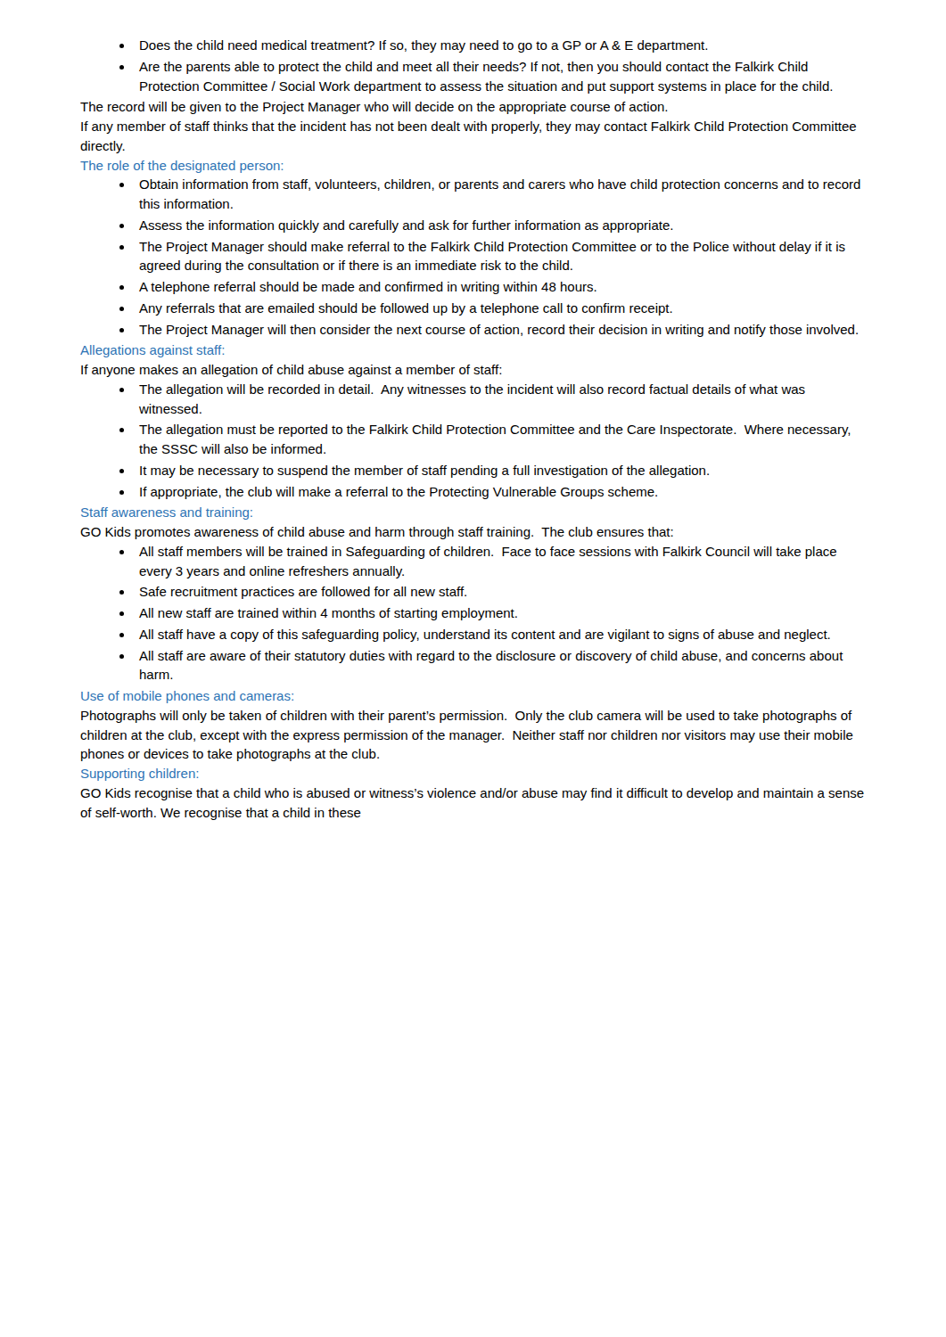Does the child need medical treatment? If so, they may need to go to a GP or A & E department.
Are the parents able to protect the child and meet all their needs? If not, then you should contact the Falkirk Child Protection Committee / Social Work department to assess the situation and put support systems in place for the child.
The record will be given to the Project Manager who will decide on the appropriate course of action.
If any member of staff thinks that the incident has not been dealt with properly, they may contact Falkirk Child Protection Committee directly.
The role of the designated person:
Obtain information from staff, volunteers, children, or parents and carers who have child protection concerns and to record this information.
Assess the information quickly and carefully and ask for further information as appropriate.
The Project Manager should make referral to the Falkirk Child Protection Committee or to the Police without delay if it is agreed during the consultation or if there is an immediate risk to the child.
A telephone referral should be made and confirmed in writing within 48 hours.
Any referrals that are emailed should be followed up by a telephone call to confirm receipt.
The Project Manager will then consider the next course of action, record their decision in writing and notify those involved.
Allegations against staff:
If anyone makes an allegation of child abuse against a member of staff:
The allegation will be recorded in detail. Any witnesses to the incident will also record factual details of what was witnessed.
The allegation must be reported to the Falkirk Child Protection Committee and the Care Inspectorate. Where necessary, the SSSC will also be informed.
It may be necessary to suspend the member of staff pending a full investigation of the allegation.
If appropriate, the club will make a referral to the Protecting Vulnerable Groups scheme.
Staff awareness and training:
GO Kids promotes awareness of child abuse and harm through staff training. The club ensures that:
All staff members will be trained in Safeguarding of children. Face to face sessions with Falkirk Council will take place every 3 years and online refreshers annually.
Safe recruitment practices are followed for all new staff.
All new staff are trained within 4 months of starting employment.
All staff have a copy of this safeguarding policy, understand its content and are vigilant to signs of abuse and neglect.
All staff are aware of their statutory duties with regard to the disclosure or discovery of child abuse, and concerns about harm.
Use of mobile phones and cameras:
Photographs will only be taken of children with their parent’s permission. Only the club camera will be used to take photographs of children at the club, except with the express permission of the manager. Neither staff nor children nor visitors may use their mobile phones or devices to take photographs at the club.
Supporting children:
GO Kids recognise that a child who is abused or witness’s violence and/or abuse may find it difficult to develop and maintain a sense of self-worth. We recognise that a child in these